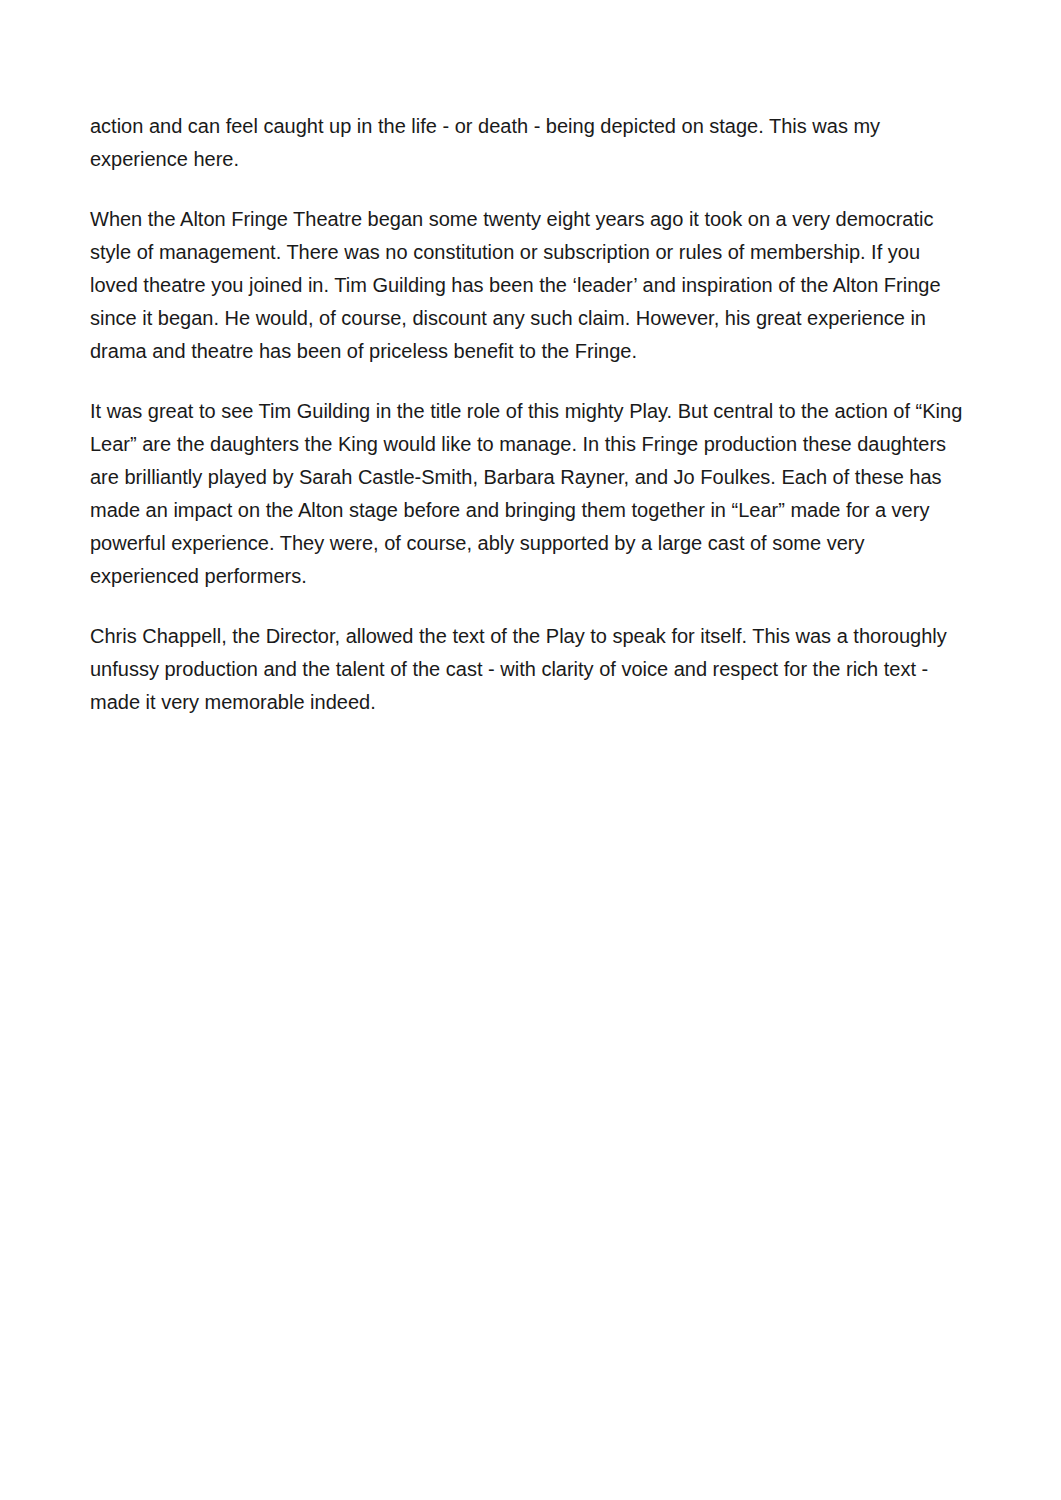action and can feel caught up in the life - or death - being depicted on stage. This was my experience here.
When the Alton Fringe Theatre began some twenty eight years ago it took on a very democratic style of management. There was no constitution or subscription or rules of membership. If you loved theatre you joined in. Tim Guilding has been the ‘leader’ and inspiration of the Alton Fringe since it began. He would, of course, discount any such claim. However, his great experience in drama and theatre has been of priceless benefit to the Fringe.
It was great to see Tim Guilding in the title role of this mighty Play. But central to the action of “King Lear” are the daughters the King would like to manage. In this Fringe production these daughters are brilliantly played by Sarah Castle-Smith, Barbara Rayner, and Jo Foulkes. Each of these has made an impact on the Alton stage before and bringing them together in “Lear” made for a very powerful experience. They were, of course, ably supported by a large cast of some very experienced performers.
Chris Chappell, the Director, allowed the text of the Play to speak for itself. This was a thoroughly unfussy production and the talent of the cast - with clarity of voice and respect for the rich text - made it very memorable indeed.